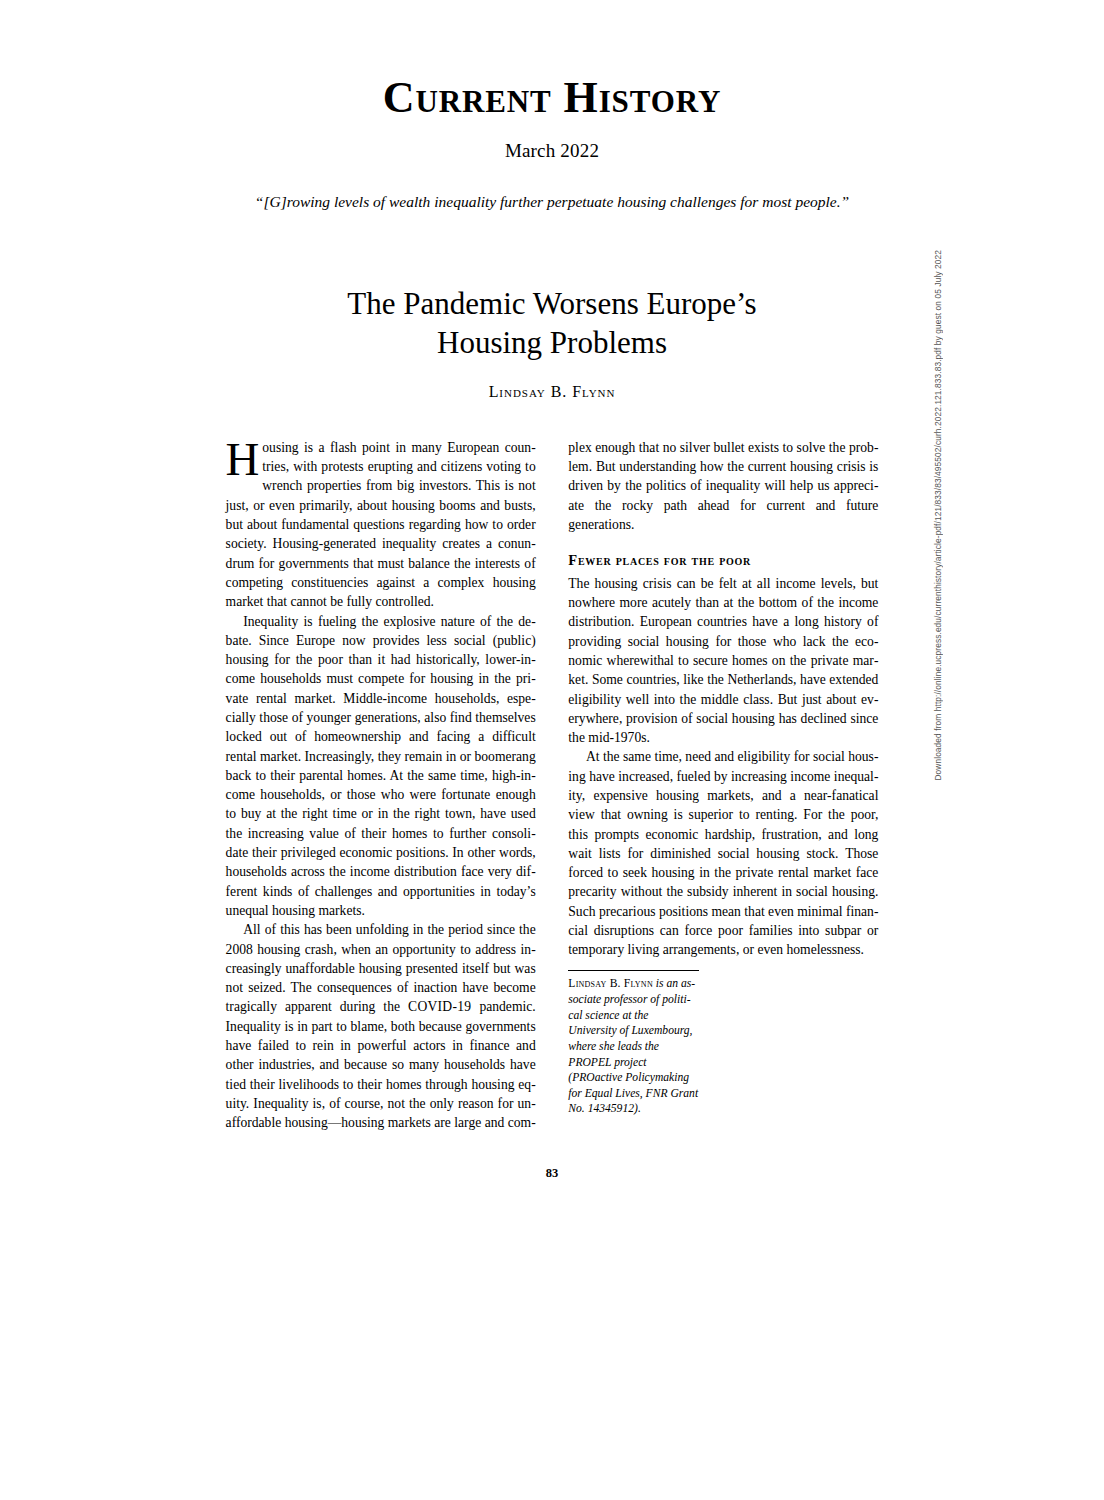Downloaded from http://online.ucpress.edu/currenthistory/article-pdf/121/833/83/495502/curh.2022.121.833.83.pdf by guest on 05 July 2022
Current History
March 2022
“[G]rowing levels of wealth inequality further perpetuate housing challenges for most people.”
The Pandemic Worsens Europe’s
Housing Problems
Lindsay B. Flynn
Housing is a flash point in many European countries, with protests erupting and citizens voting to wrench properties from big investors. This is not just, or even primarily, about housing booms and busts, but about fundamental questions regarding how to order society. Housing-generated inequality creates a conundrum for governments that must balance the interests of competing constituencies against a complex housing market that cannot be fully controlled.
Inequality is fueling the explosive nature of the debate. Since Europe now provides less social (public) housing for the poor than it had historically, lower-income households must compete for housing in the private rental market. Middle-income households, especially those of younger generations, also find themselves locked out of homeownership and facing a difficult rental market. Increasingly, they remain in or boomerang back to their parental homes. At the same time, high-income households, or those who were fortunate enough to buy at the right time or in the right town, have used the increasing value of their homes to further consolidate their privileged economic positions. In other words, households across the income distribution face very different kinds of challenges and opportunities in today’s unequal housing markets.
All of this has been unfolding in the period since the 2008 housing crash, when an opportunity to address increasingly unaffordable housing presented itself but was not seized. The consequences of inaction have become tragically apparent during the COVID-19 pandemic. Inequality is in part to blame, both because governments have failed to rein in powerful actors in finance and other industries, and because so many households have tied their livelihoods to their homes through housing equity. Inequality is, of course, not the only reason for unaffordable housing—housing markets are large and complex enough that no silver bullet exists to solve the problem. But understanding how the current housing crisis is driven by the politics of inequality will help us appreciate the rocky path ahead for current and future generations.
Fewer places for the poor
The housing crisis can be felt at all income levels, but nowhere more acutely than at the bottom of the income distribution. European countries have a long history of providing social housing for those who lack the economic wherewithal to secure homes on the private market. Some countries, like the Netherlands, have extended eligibility well into the middle class. But just about everywhere, provision of social housing has declined since the mid-1970s.
At the same time, need and eligibility for social housing have increased, fueled by increasing income inequality, expensive housing markets, and a near-fanatical view that owning is superior to renting. For the poor, this prompts economic hardship, frustration, and long wait lists for diminished social housing stock. Those forced to seek housing in the private rental market face precarity without the subsidy inherent in social housing. Such precarious positions mean that even minimal financial disruptions can force poor families into subpar or temporary living arrangements, or even homelessness.
Lindsay B. Flynn is an associate professor of political science at the University of Luxembourg, where she leads the PROPEL project (PROactive Policymaking for Equal Lives, FNR Grant No. 14345912).
83